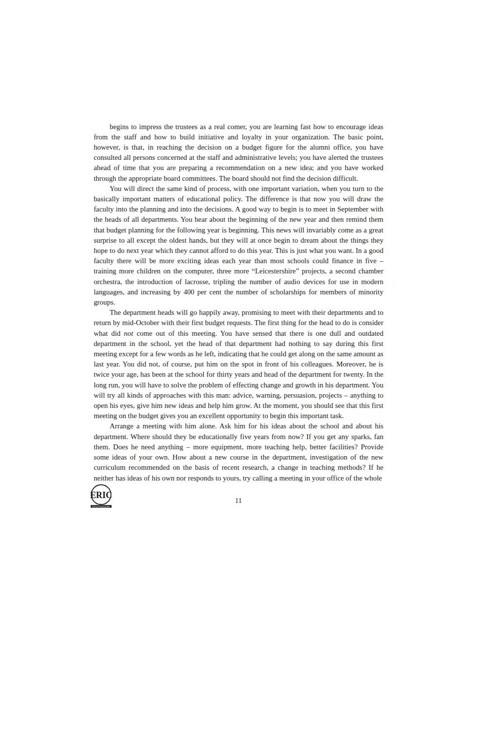begins to impress the trustees as a real comer, you are learning fast how to encourage ideas from the staff and how to build initiative and loyalty in your organization. The basic point, however, is that, in reaching the decision on a budget figure for the alumni office, you have consulted all persons concerned at the staff and administrative levels; you have alerted the trustees ahead of time that you are preparing a recommendation on a new idea; and you have worked through the appropriate board committees. The board should not find the decision difficult.
You will direct the same kind of process, with one important variation, when you turn to the basically important matters of educational policy. The difference is that now you will draw the faculty into the planning and into the decisions. A good way to begin is to meet in September with the heads of all departments. You hear about the beginning of the new year and then remind them that budget planning for the following year is beginning. This news will invariably come as a great surprise to all except the oldest hands, but they will at once begin to dream about the things they hope to do next year which they cannot afford to do this year. This is just what you want. In a good faculty there will be more exciting ideas each year than most schools could finance in five – training more children on the computer, three more “Leicestershire” projects, a second chamber orchestra, the introduction of lacrosse, tripling the number of audio devices for use in modern languages, and increasing by 400 per cent the number of scholarships for members of minority groups.
The department heads will go happily away, promising to meet with their departments and to return by mid-October with their first budget requests. The first thing for the head to do is consider what did not come out of this meeting. You have sensed that there is one dull and outdated department in the school, yet the head of that department had nothing to say during this first meeting except for a few words as he left, indicating that he could get along on the same amount as last year. You did not, of course, put him on the spot in front of his colleagues. Moreover, he is twice your age, has been at the school for thirty years and head of the department for twenty. In the long run, you will have to solve the problem of effecting change and growth in his department. You will try all kinds of approaches with this man: advice, warning, persuasion, projects – anything to open his eyes, give him new ideas and help him grow. At the moment, you should see that this first meeting on the budget gives you an excellent opportunity to begin this important task.
Arrange a meeting with him alone. Ask him for his ideas about the school and about his department. Where should they be educationally five years from now? If you get any sparks, fan them. Does he need anything – more equipment, more teaching help, better facilities? Provide some ideas of your own. How about a new course in the department, investigation of the new curriculum recommended on the basis of recent research, a change in teaching methods? If he neither has ideas of his own nor responds to yours, try calling a meeting in your office of the whole
ERIC Full Text Provided by ERIC
11